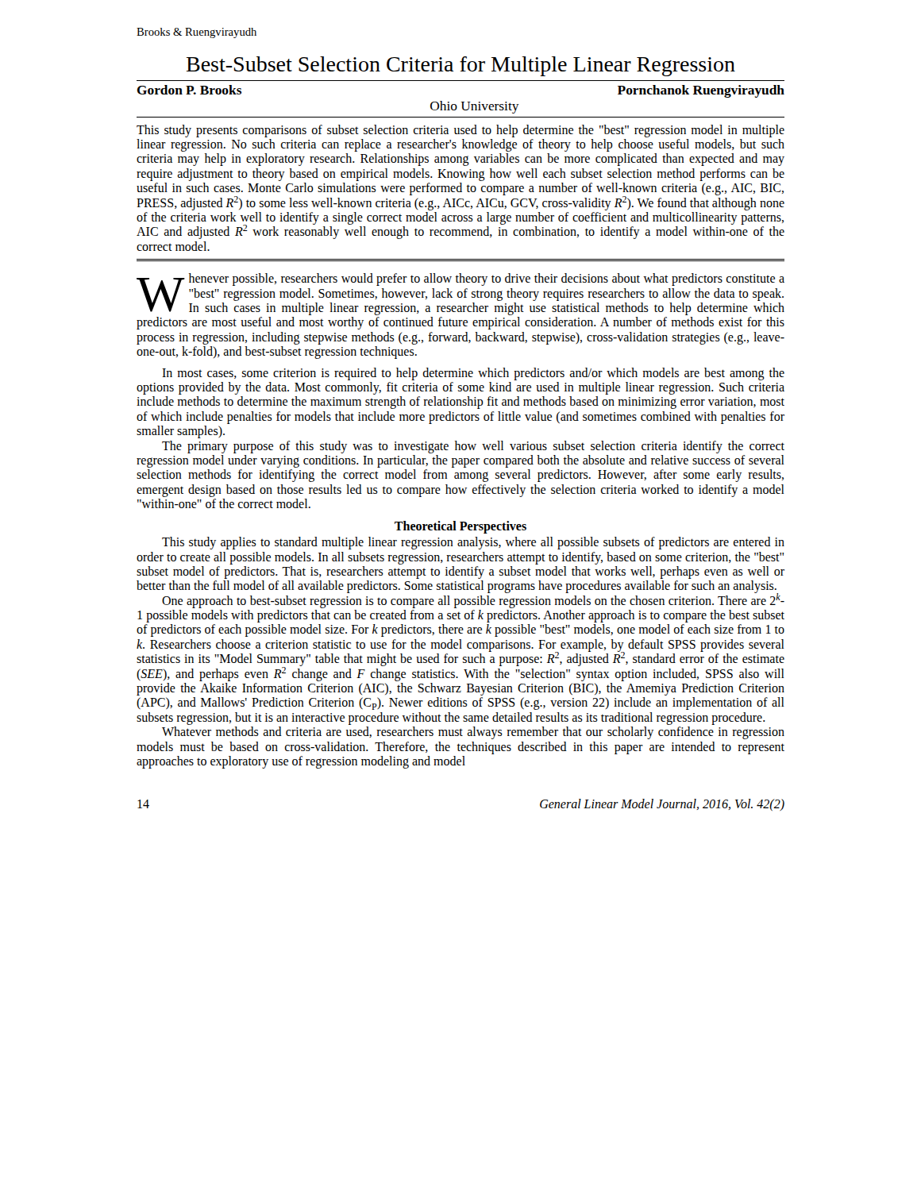Brooks & Ruengvirayudh
Best-Subset Selection Criteria for Multiple Linear Regression
Gordon P. Brooks Pornchanok Ruengvirayudh
Ohio University
This study presents comparisons of subset selection criteria used to help determine the "best" regression model in multiple linear regression. No such criteria can replace a researcher's knowledge of theory to help choose useful models, but such criteria may help in exploratory research. Relationships among variables can be more complicated than expected and may require adjustment to theory based on empirical models. Knowing how well each subset selection method performs can be useful in such cases. Monte Carlo simulations were performed to compare a number of well-known criteria (e.g., AIC, BIC, PRESS, adjusted R2) to some less well-known criteria (e.g., AICc, AICu, GCV, cross-validity R2). We found that although none of the criteria work well to identify a single correct model across a large number of coefficient and multicollinearity patterns, AIC and adjusted R2 work reasonably well enough to recommend, in combination, to identify a model within-one of the correct model.
Whenever possible, researchers would prefer to allow theory to drive their decisions about what predictors constitute a "best" regression model. Sometimes, however, lack of strong theory requires researchers to allow the data to speak. In such cases in multiple linear regression, a researcher might use statistical methods to help determine which predictors are most useful and most worthy of continued future empirical consideration. A number of methods exist for this process in regression, including stepwise methods (e.g., forward, backward, stepwise), cross-validation strategies (e.g., leave-one-out, k-fold), and best-subset regression techniques.
In most cases, some criterion is required to help determine which predictors and/or which models are best among the options provided by the data. Most commonly, fit criteria of some kind are used in multiple linear regression. Such criteria include methods to determine the maximum strength of relationship fit and methods based on minimizing error variation, most of which include penalties for models that include more predictors of little value (and sometimes combined with penalties for smaller samples).
The primary purpose of this study was to investigate how well various subset selection criteria identify the correct regression model under varying conditions. In particular, the paper compared both the absolute and relative success of several selection methods for identifying the correct model from among several predictors. However, after some early results, emergent design based on those results led us to compare how effectively the selection criteria worked to identify a model "within-one" of the correct model.
Theoretical Perspectives
This study applies to standard multiple linear regression analysis, where all possible subsets of predictors are entered in order to create all possible models. In all subsets regression, researchers attempt to identify, based on some criterion, the "best" subset model of predictors. That is, researchers attempt to identify a subset model that works well, perhaps even as well or better than the full model of all available predictors. Some statistical programs have procedures available for such an analysis.
One approach to best-subset regression is to compare all possible regression models on the chosen criterion. There are 2k-1 possible models with predictors that can be created from a set of k predictors. Another approach is to compare the best subset of predictors of each possible model size. For k predictors, there are k possible "best" models, one model of each size from 1 to k. Researchers choose a criterion statistic to use for the model comparisons. For example, by default SPSS provides several statistics in its "Model Summary" table that might be used for such a purpose: R2, adjusted R2, standard error of the estimate (SEE), and perhaps even R2 change and F change statistics. With the "selection" syntax option included, SPSS also will provide the Akaike Information Criterion (AIC), the Schwarz Bayesian Criterion (BIC), the Amemiya Prediction Criterion (APC), and Mallows' Prediction Criterion (CP). Newer editions of SPSS (e.g., version 22) include an implementation of all subsets regression, but it is an interactive procedure without the same detailed results as its traditional regression procedure.
Whatever methods and criteria are used, researchers must always remember that our scholarly confidence in regression models must be based on cross-validation. Therefore, the techniques described in this paper are intended to represent approaches to exploratory use of regression modeling and model
14 General Linear Model Journal, 2016, Vol. 42(2)